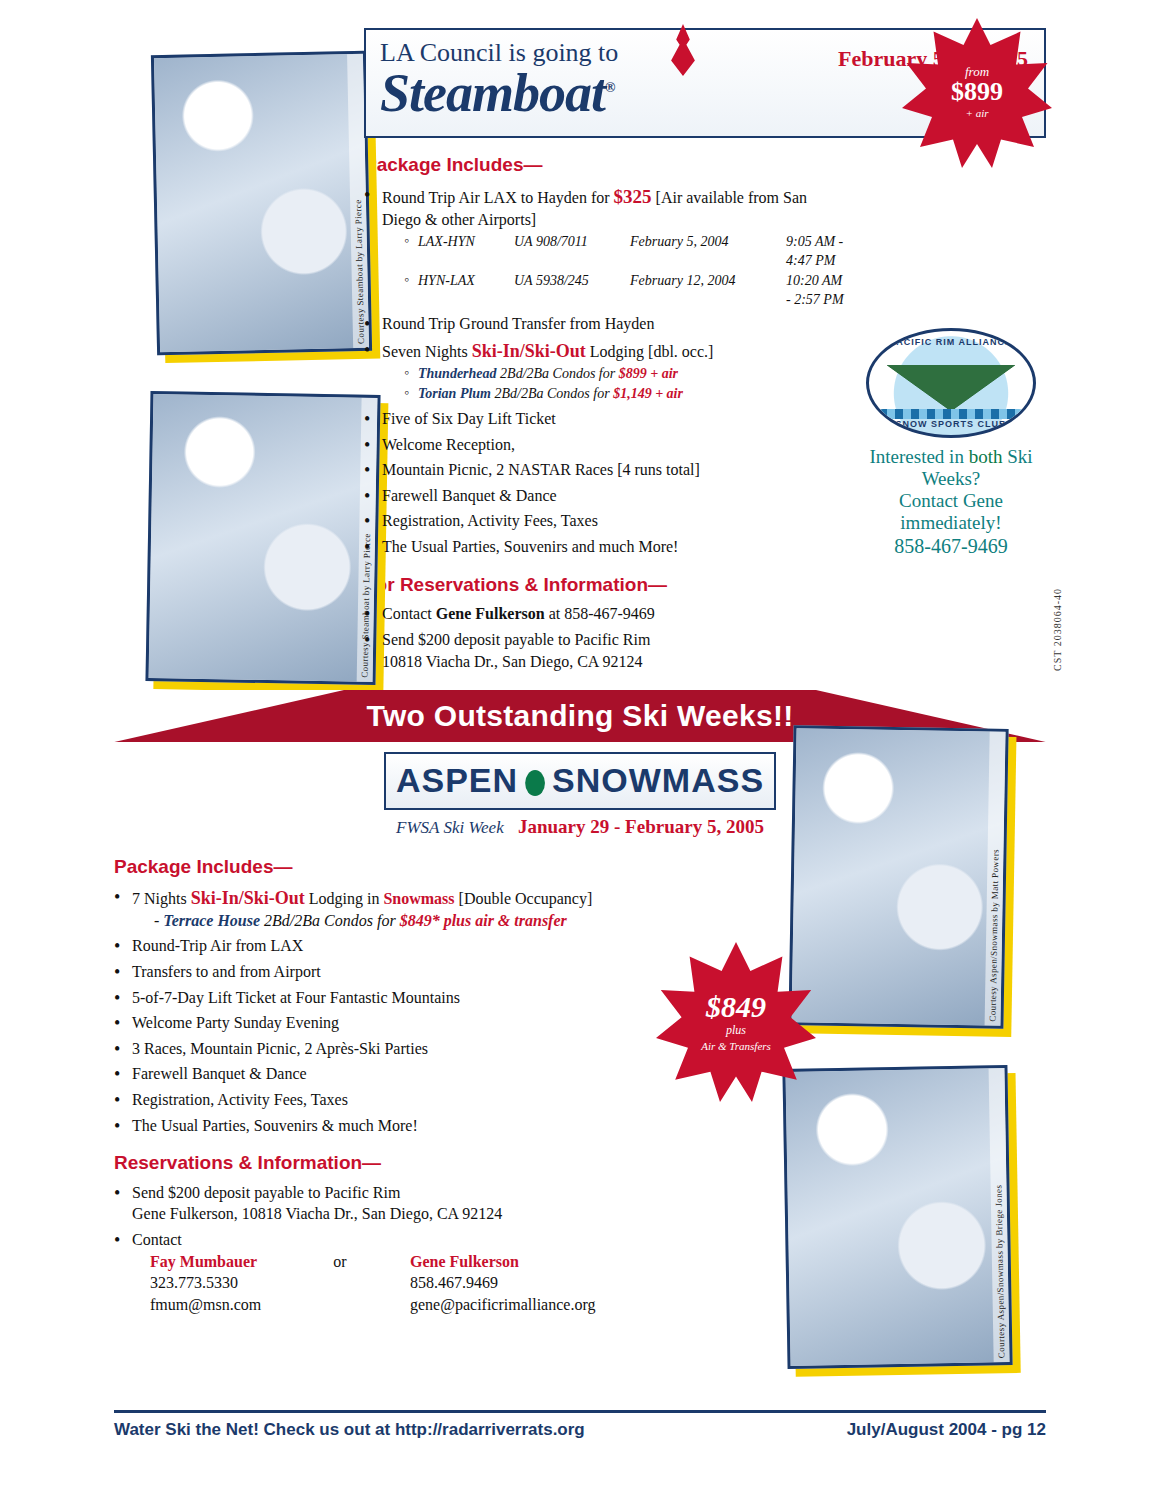Courtesy Steamboat by Larry Pierce
Courtesy Steamboat by Larry Pierce
LA Council is going to
Steamboat®
February 5-12, 2005
from $899 + air
Package Includes—
Round Trip Air LAX to Hayden for $325 [Air available from San Diego & other Airports]
LAX-HYN UA 908/7011 February 5, 20049:05 AM - 4:47 PM
HYN-LAX UA 5938/245 February 12, 200410:20 AM - 2:57 PM
Round Trip Ground Transfer from Hayden
Seven Nights Ski-In/Ski-Out Lodging [dbl. occ.]
Thunderhead 2Bd/2Ba Condos for $899 + air
Torian Plum 2Bd/2Ba Condos for $1,149 + air
Five of Six Day Lift Ticket
Welcome Reception,
Mountain Picnic, 2 NASTAR Races [4 runs total]
Farewell Banquet & Dance
Registration, Activity Fees, Taxes
The Usual Parties, Souvenirs and much More!
For Reservations & Information—
Contact Gene Fulkerson at 858-467-9469
Send $200 deposit payable to Pacific Rim
10818 Viacha Dr., San Diego, CA 92124
PACIFIC RIM ALLIANCE
SNOW SPORTS CLUB
Interested in both Ski Weeks?
Contact Gene immediately!
858-467-9469
CST 2038064-40
Two Outstanding Ski Weeks!!
Courtesy Aspen/Snowmass by Matt Powers
Courtesy Aspen/Snowmass by Briege Jones
ASPEN SNOWMASS
FWSA Ski Week January 29 - February 5, 2005
$849 plus Air & Transfers
Package Includes—
7 Nights Ski-In/Ski-Out Lodging in Snowmass [Double Occupancy]
- Terrace House 2Bd/2Ba Condos for $849* plus air & transfer
Round-Trip Air from LAX
Transfers to and from Airport
5-of-7-Day Lift Ticket at Four Fantastic Mountains
Welcome Party Sunday Evening
3 Races, Mountain Picnic, 2 Après-Ski Parties
Farewell Banquet & Dance
Registration, Activity Fees, Taxes
The Usual Parties, Souvenirs & much More!
Reservations & Information—
Send $200 deposit payable to Pacific Rim
Gene Fulkerson, 10818 Viacha Dr., San Diego, CA 92124
Contact
Fay Mumbauer
323.773.5330
fmum@msn.com
or
Gene Fulkerson
858.467.9469
gene@pacificrimalliance.org
Water Ski the Net! Check us out at http://radarriverrats.org
July/August 2004 - pg 12